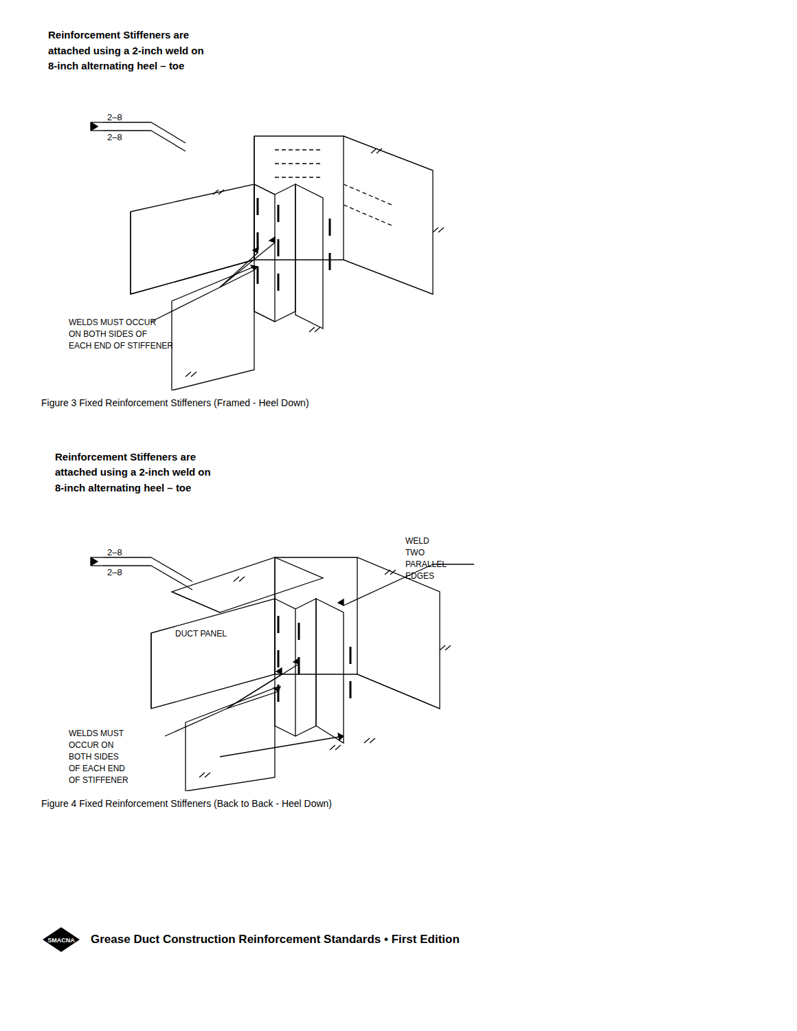Reinforcement Stiffeners are
attached using a 2-inch weld on
8-inch alternating heel – toe
2–8 2–8 WELDS MUST OCCUR ON BOTH SIDES OF EACH END OF STIFFENER
Figure 3 Fixed Reinforcement Stiffeners (Framed - Heel Down)
Reinforcement Stiffeners are
attached using a 2-inch weld on
8-inch alternating heel – toe
2–8 2–8 WELD TWO PARALLEL EDGES DUCT PANEL WELDS MUST OCCUR ON BOTH SIDES OF EACH END OF STIFFENER
Figure 4 Fixed Reinforcement Stiffeners (Back to Back - Heel Down)
SMACNA Grease Duct Construction Reinforcement Standards • First Edition